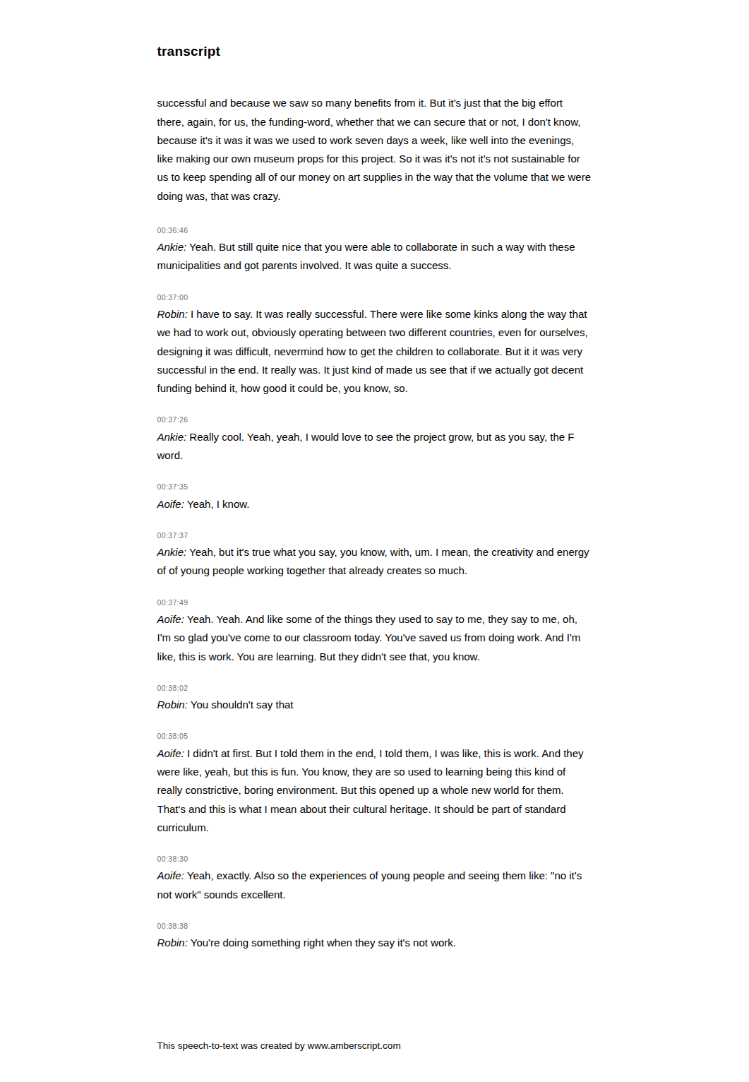transcript
successful and because we saw so many benefits from it. But it's just that the big effort there, again, for us, the funding-word, whether that we can secure that or not, I don't know, because it's it was it was we used to work seven days a week, like well into the evenings, like making our own museum props for this project. So it was it's not it's not sustainable for us to keep spending all of our money on art supplies in the way that the volume that we were doing was, that was crazy.
00:36:46
Ankie: Yeah. But still quite nice that you were able to collaborate in such a way with these municipalities and got parents involved. It was quite a success.
00:37:00
Robin: I have to say. It was really successful. There were like some kinks along the way that we had to work out, obviously operating between two different countries, even for ourselves, designing it was difficult, nevermind how to get the children to collaborate. But it it was very successful in the end. It really was. It just kind of made us see that if we actually got decent funding behind it, how good it could be, you know, so.
00:37:26
Ankie: Really cool. Yeah, yeah, I would love to see the project grow, but as you say, the F word.
00:37:35
Aoife: Yeah, I know.
00:37:37
Ankie: Yeah, but it's true what you say, you know, with, um. I mean, the creativity and energy of of young people working together that already creates so much.
00:37:49
Aoife: Yeah. Yeah. And like some of the things they used to say to me, they say to me, oh, I'm so glad you've come to our classroom today. You've saved us from doing work. And I'm like, this is work. You are learning. But they didn't see that, you know.
00:38:02
Robin: You shouldn't say that
00:38:05
Aoife: I didn't at first. But I told them in the end, I told them, I was like, this is work. And they were like, yeah, but this is fun. You know, they are so used to learning being this kind of really constrictive, boring environment. But this opened up a whole new world for them. That's and this is what I mean about their cultural heritage. It should be part of standard curriculum.
00:38:30
Aoife: Yeah, exactly. Also so the experiences of young people and seeing them like: "no it's not work" sounds excellent.
00:38:38
Robin: You're doing something right when they say it's not work.
This speech-to-text was created by www.amberscript.com